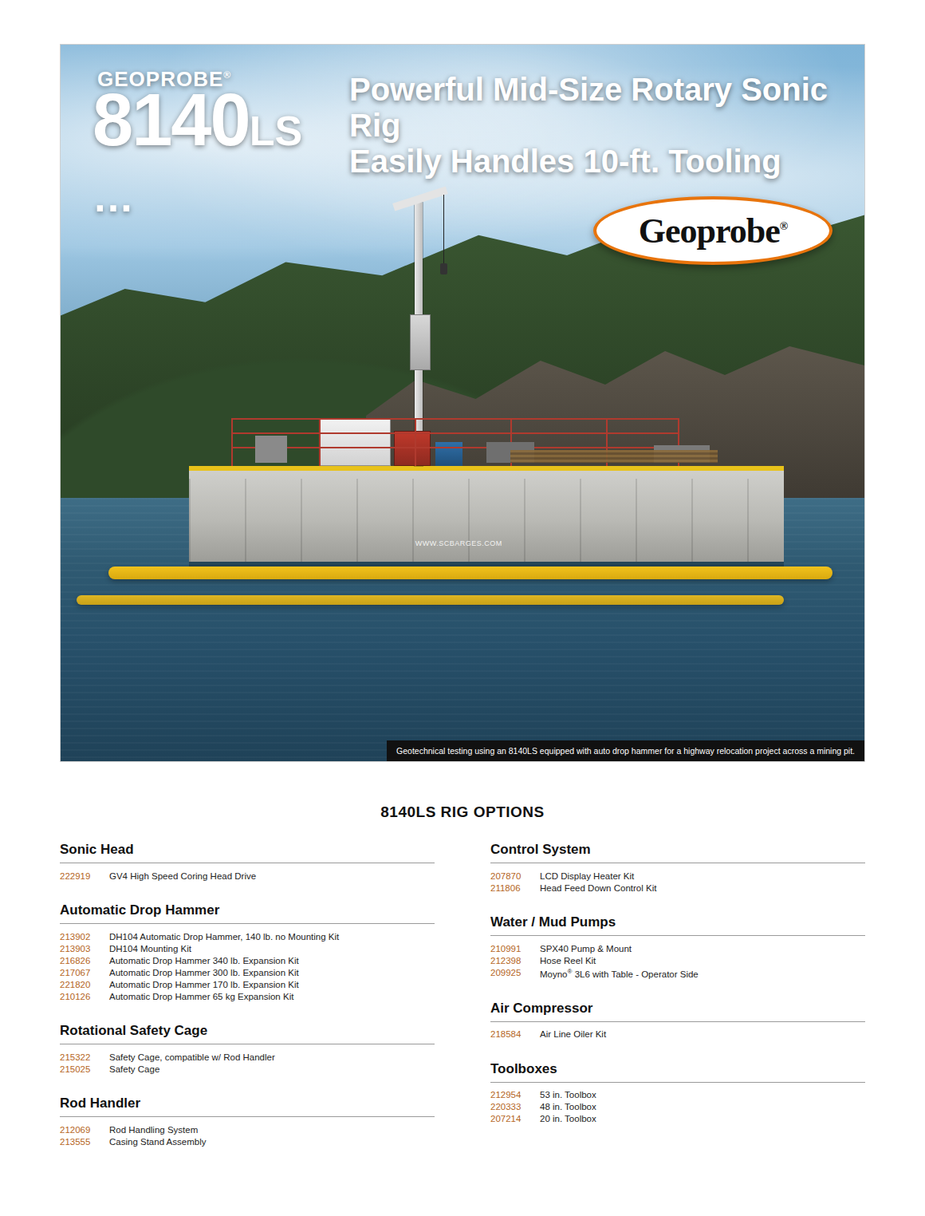WWW.SCBARGES.COM
GEOPROBE®
8140LS …
Powerful Mid-Size Rotary Sonic Rig
Easily Handles 10-ft. Tooling
Geoprobe®
Geotechnical testing using an 8140LS equipped with auto drop hammer for a highway relocation project across a mining pit.
8140LS RIG OPTIONS
Sonic Head
| 222919 | GV4 High Speed Coring Head Drive |
Automatic Drop Hammer
| 213902 | DH104 Automatic Drop Hammer, 140 lb. no Mounting Kit |
| 213903 | DH104 Mounting Kit |
| 216826 | Automatic Drop Hammer 340 lb. Expansion Kit |
| 217067 | Automatic Drop Hammer 300 lb. Expansion Kit |
| 221820 | Automatic Drop Hammer 170 lb. Expansion Kit |
| 210126 | Automatic Drop Hammer 65 kg Expansion Kit |
Rotational Safety Cage
| 215322 | Safety Cage, compatible w/ Rod Handler |
| 215025 | Safety Cage |
Rod Handler
| 212069 | Rod Handling System |
| 213555 | Casing Stand Assembly |
Control System
| 207870 | LCD Display Heater Kit |
| 211806 | Head Feed Down Control Kit |
Water / Mud Pumps
| 210991 | SPX40 Pump & Mount |
| 212398 | Hose Reel Kit |
| 209925 | Moyno ® 3L6 with Table - Operator Side |
Air Compressor
| 218584 | Air Line Oiler Kit |
Toolboxes
| 212954 | 53 in. Toolbox |
| 220333 | 48 in. Toolbox |
| 207214 | 20 in. Toolbox |